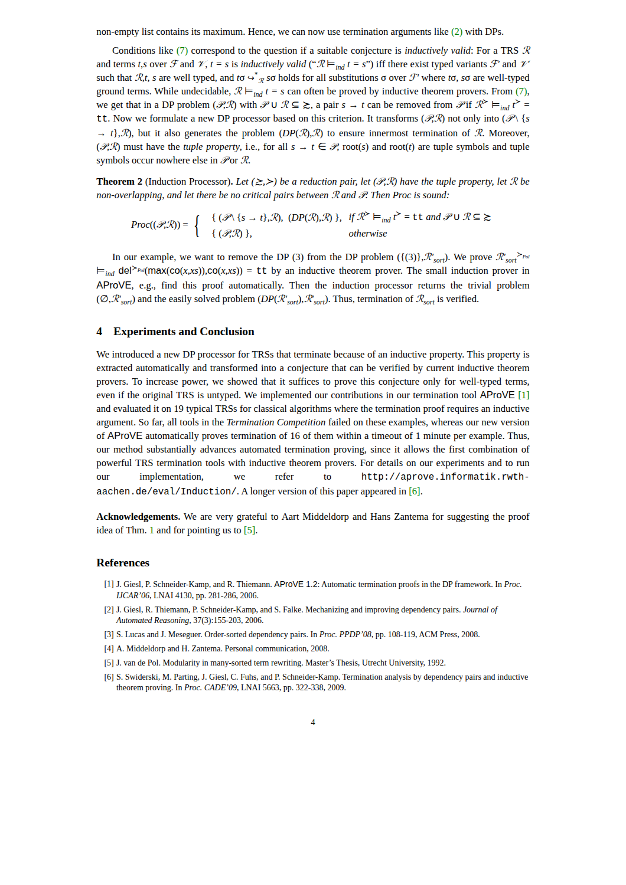non-empty list contains its maximum. Hence, we can now use termination arguments like (2) with DPs.
Conditions like (7) correspond to the question if a suitable conjecture is inductively valid: For a TRS ℛ and terms t,s over ℱ and 𝒱, t = s is inductively valid (“ℛ ⊨ind t = s”) iff there exist typed variants ℱ′ and 𝒱′ such that ℛ,t, s are well typed, and tσ ↪*ℛ sσ holds for all substitutions σ over ℱ′ where tσ, sσ are well-typed ground terms. While undecidable, ℛ ⊨ind t = s can often be proved by inductive theorem provers. From (7), we get that in a DP problem (𝒫,ℛ) with 𝒫 ∪ ℛ ⊆ ≿, a pair s → t can be removed from 𝒫 if ℛ≻ ⊨ind t≻ = tt. Now we formulate a new DP processor based on this criterion. It transforms (𝒫,ℛ) not only into (𝒫 \ {s → t},ℛ), but it also generates the problem (DP(ℛ),ℛ) to ensure innermost termination of ℛ. Moreover, (𝒫,ℛ) must have the tuple property, i.e., for all s → t ∈ 𝒫, root(s) and root(t) are tuple symbols and tuple symbols occur nowhere else in 𝒫 or ℛ.
Theorem 2 (Induction Processor). Let (≿,≻) be a reduction pair, let (𝒫,ℛ) have the tuple property, let ℛ be non-overlapping, and let there be no critical pairs between ℛ and 𝒫. Then Proc is sound:
Proc((𝒫,ℛ)) = {
| { ( 𝒫 \ { s → t }, ℛ ), ( DP ( ℛ ), ℛ ) }, | if ℛ ≻ ⊨ ind t ≻ = tt and 𝒫 ∪ ℛ ⊆ ≿ |
| { ( 𝒫 , ℛ ) }, | otherwise |
In our example, we want to remove the DP (3) from the DP problem ({(3)},ℛ′sort). We prove ℛ′sort≻Pol ⊨ind del≻Pol(max(co(x,xs)),co(x,xs)) = tt by an inductive theorem prover. The small induction prover in AProVE, e.g., find this proof automatically. Then the induction processor returns the trivial problem (∅,ℛ′sort) and the easily solved problem (DP(ℛ′sort),ℛ′sort). Thus, termination of ℛsort is verified.
4 Experiments and Conclusion
We introduced a new DP processor for TRSs that terminate because of an inductive property. This property is extracted automatically and transformed into a conjecture that can be verified by current inductive theorem provers. To increase power, we showed that it suffices to prove this conjecture only for well-typed terms, even if the original TRS is untyped. We implemented our contributions in our termination tool AProVE [1] and evaluated it on 19 typical TRSs for classical algorithms where the termination proof requires an inductive argument. So far, all tools in the Termination Competition failed on these examples, whereas our new version of AProVE automatically proves termination of 16 of them within a timeout of 1 minute per example. Thus, our method substantially advances automated termination proving, since it allows the first combination of powerful TRS termination tools with inductive theorem provers. For details on our experiments and to run our implementation, we refer to http://aprove.informatik.rwth-aachen.de/eval/Induction/. A longer version of this paper appeared in [6].
Acknowledgements. We are very grateful to Aart Middeldorp and Hans Zantema for suggesting the proof idea of Thm. 1 and for pointing us to [5].
References
[1] J. Giesl, P. Schneider-Kamp, and R. Thiemann. AProVE 1.2: Automatic termination proofs in the DP framework. In Proc. IJCAR’06, LNAI 4130, pp. 281-286, 2006.
[2] J. Giesl, R. Thiemann, P. Schneider-Kamp, and S. Falke. Mechanizing and improving dependency pairs. Journal of Automated Reasoning, 37(3):155-203, 2006.
[3] S. Lucas and J. Meseguer. Order-sorted dependency pairs. In Proc. PPDP’08, pp. 108-119, ACM Press, 2008.
[4] A. Middeldorp and H. Zantema. Personal communication, 2008.
[5] J. van de Pol. Modularity in many-sorted term rewriting. Master’s Thesis, Utrecht University, 1992.
[6] S. Swiderski, M. Parting, J. Giesl, C. Fuhs, and P. Schneider-Kamp. Termination analysis by dependency pairs and inductive theorem proving. In Proc. CADE’09, LNAI 5663, pp. 322-338, 2009.
4